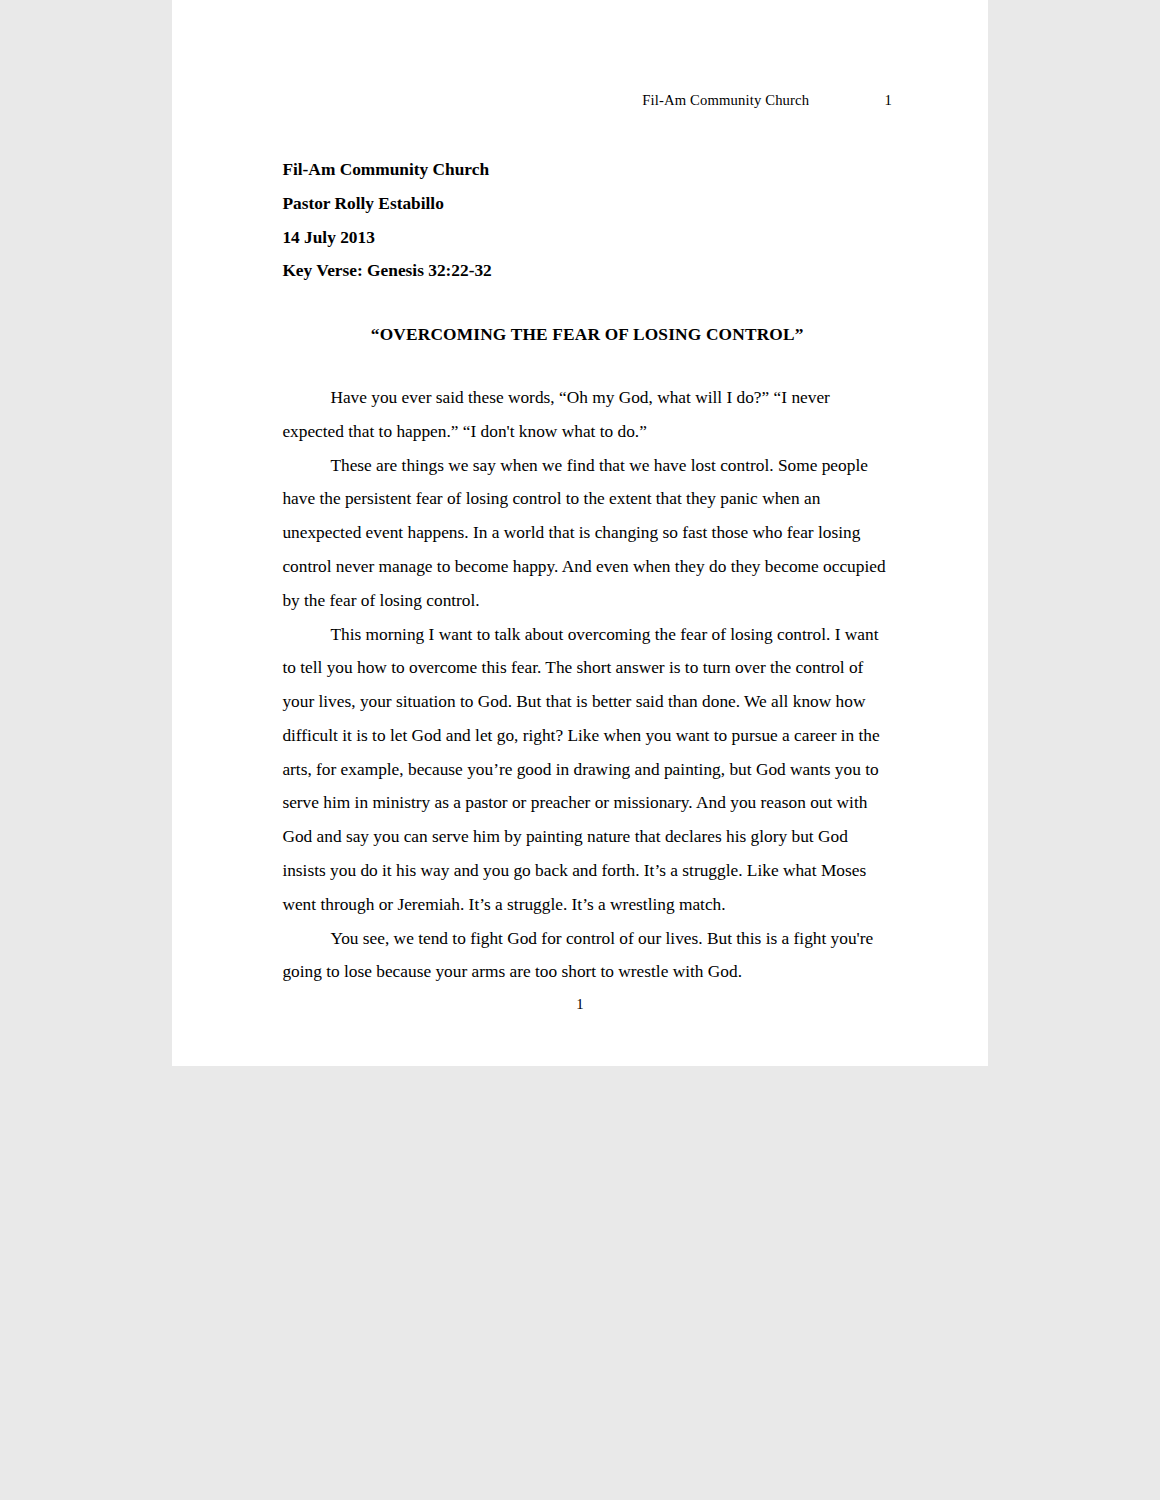Fil-Am Community Church 1
Fil-Am Community Church
Pastor Rolly Estabillo
14 July 2013
Key Verse: Genesis 32:22-32
“OVERCOMING THE FEAR OF LOSING CONTROL”
Have you ever said these words, “Oh my God, what will I do?” “I never expected that to happen.” “I don't know what to do.”
These are things we say when we find that we have lost control. Some people have the persistent fear of losing control to the extent that they panic when an unexpected event happens. In a world that is changing so fast those who fear losing control never manage to become happy. And even when they do they become occupied by the fear of losing control.
This morning I want to talk about overcoming the fear of losing control. I want to tell you how to overcome this fear. The short answer is to turn over the control of your lives, your situation to God. But that is better said than done. We all know how difficult it is to let God and let go, right? Like when you want to pursue a career in the arts, for example, because you’re good in drawing and painting, but God wants you to serve him in ministry as a pastor or preacher or missionary. And you reason out with God and say you can serve him by painting nature that declares his glory but God insists you do it his way and you go back and forth. It’s a struggle. Like what Moses went through or Jeremiah. It’s a struggle. It’s a wrestling match.
You see, we tend to fight God for control of our lives. But this is a fight you're going to lose because your arms are too short to wrestle with God.
1